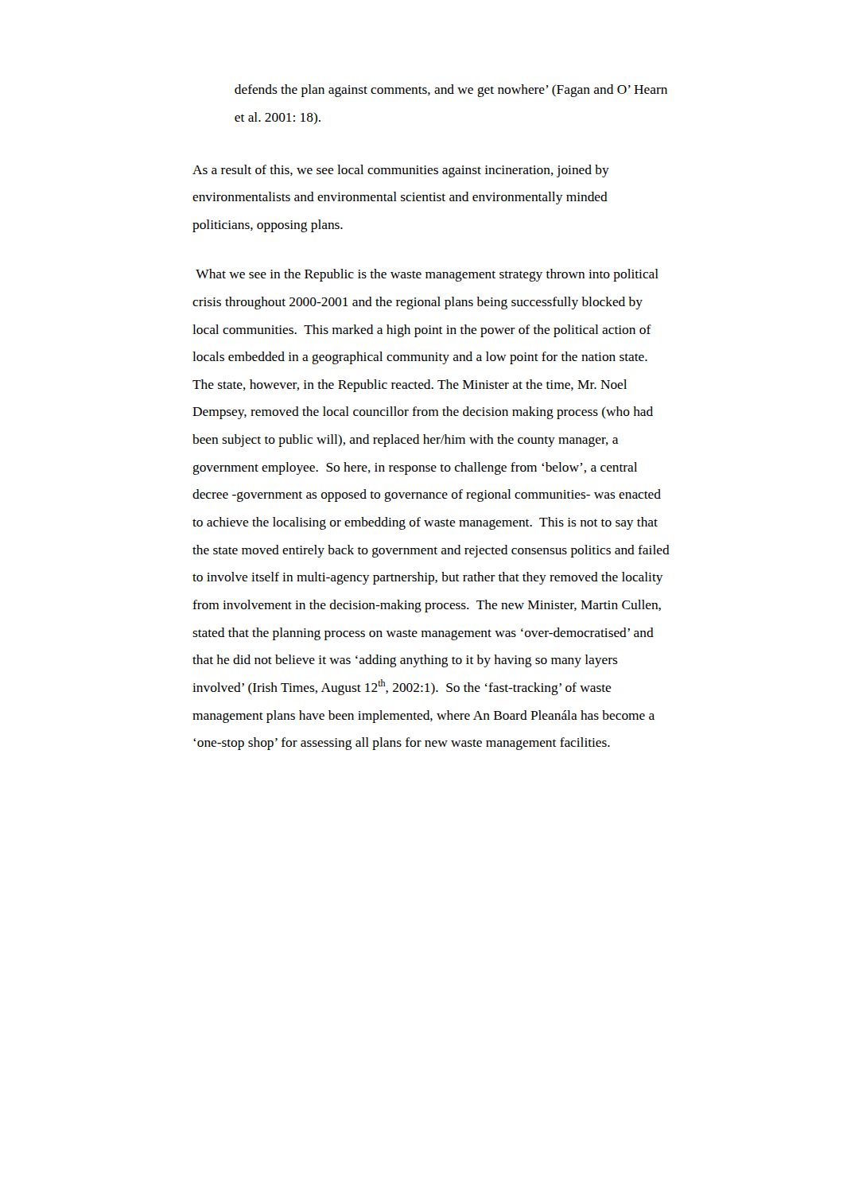defends the plan against comments, and we get nowhere’ (Fagan and O’ Hearn et al. 2001: 18).
As a result of this, we see local communities against incineration, joined by environmentalists and environmental scientist and environmentally minded politicians, opposing plans.
What we see in the Republic is the waste management strategy thrown into political crisis throughout 2000-2001 and the regional plans being successfully blocked by local communities. This marked a high point in the power of the political action of locals embedded in a geographical community and a low point for the nation state. The state, however, in the Republic reacted. The Minister at the time, Mr. Noel Dempsey, removed the local councillor from the decision making process (who had been subject to public will), and replaced her/him with the county manager, a government employee. So here, in response to challenge from ‘below’, a central decree -government as opposed to governance of regional communities- was enacted to achieve the localising or embedding of waste management. This is not to say that the state moved entirely back to government and rejected consensus politics and failed to involve itself in multi-agency partnership, but rather that they removed the locality from involvement in the decision-making process. The new Minister, Martin Cullen, stated that the planning process on waste management was ‘over-democratised’ and that he did not believe it was ‘adding anything to it by having so many layers involved’ (Irish Times, August 12th, 2002:1). So the ‘fast-tracking’ of waste management plans have been implemented, where An Board Pleanála has become a ‘one-stop shop’ for assessing all plans for new waste management facilities.